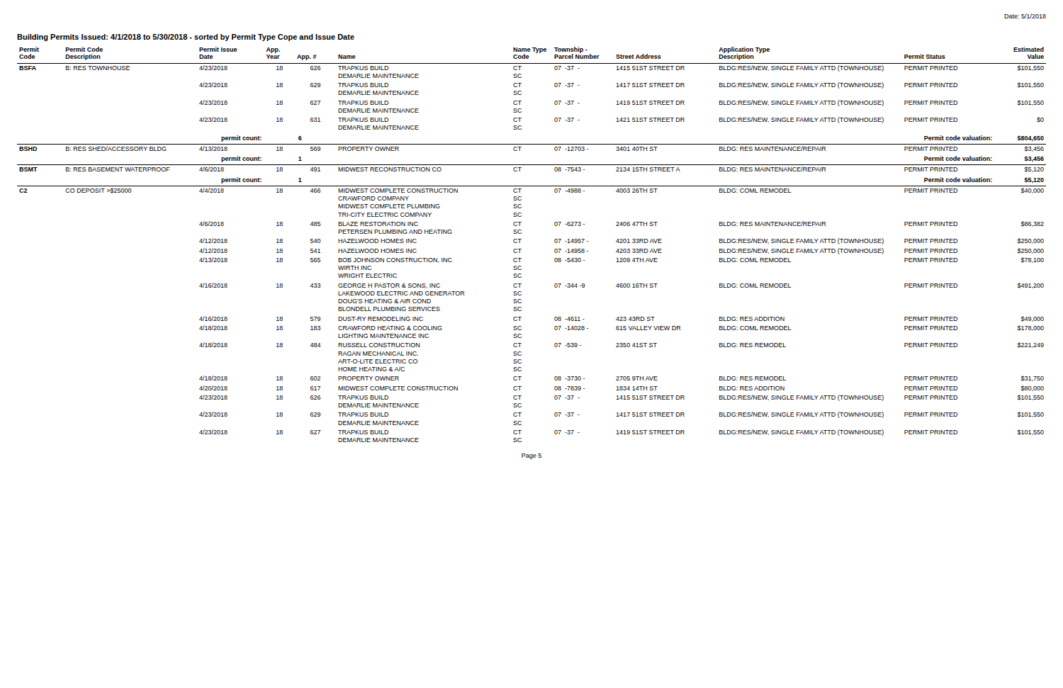Date: 5/1/2018
Building Permits Issued: 4/1/2018 to 5/30/2018 - sorted by Permit Type Cope and Issue Date
| Permit Code | Permit Code Description | Permit Issue Date | App. Year | App. # | Name | Name Type Code | Township - Parcel Number | Street Address | Application Type Description | Permit Status | Estimated Value |
| --- | --- | --- | --- | --- | --- | --- | --- | --- | --- | --- | --- |
| BSFA | B: RES TOWNHOUSE | 4/23/2018 | 18 | 626 | TRAPKUS BUILD DEMARLIE MAINTENANCE | CT SC | 07 -37 - | 1415 51ST STREET DR | BLDG:RES/NEW, SINGLE FAMILY ATTD (TOWNHOUSE) | PERMIT PRINTED | $101,550 |
| | | 4/23/2018 | 18 | 629 | TRAPKUS BUILD DEMARLIE MAINTENANCE | CT SC | 07 -37 - | 1417 51ST STREET DR | BLDG:RES/NEW, SINGLE FAMILY ATTD (TOWNHOUSE) | PERMIT PRINTED | $101,550 |
| | | 4/23/2018 | 18 | 627 | TRAPKUS BUILD DEMARLIE MAINTENANCE | CT SC | 07 -37 - | 1419 51ST STREET DR | BLDG:RES/NEW, SINGLE FAMILY ATTD (TOWNHOUSE) | PERMIT PRINTED | $101,550 |
| | | 4/23/2018 | 18 | 631 | TRAPKUS BUILD DEMARLIE MAINTENANCE | CT SC | 07 -37 - | 1421 51ST STREET DR | BLDG:RES/NEW, SINGLE FAMILY ATTD (TOWNHOUSE) | PERMIT PRINTED | $0 |
| permit count: | 6 | | Permit code valuation: | $804,650 |
| BSHD | B: RES SHED/ACCESSORY BLDG | 4/13/2018 | 18 | 569 | PROPERTY OWNER | CT | 07 -12703 - | 3401 40TH ST | BLDG: RES MAINTENANCE/REPAIR | PERMIT PRINTED | $3,456 |
| permit count: | 1 | | Permit code valuation: | $3,456 |
| BSMT | B: RES BASEMENT WATERPROOF | 4/6/2018 | 18 | 491 | MIDWEST RECONSTRUCTION CO | CT | 08 -7543 - | 2134 15TH STREET A | BLDG: RES MAINTENANCE/REPAIR | PERMIT PRINTED | $5,120 |
| permit count: | 1 | | Permit code valuation: | $5,120 |
| C2 | CO DEPOSIT >$25000 | 4/4/2018 | 18 | 466 | MIDWEST COMPLETE CONSTRUCTION CRAWFORD COMPANY MIDWEST COMPLETE PLUMBING TRI-CITY ELECTRIC COMPANY | CT SC SC SC | 07 -4988 - | 4003 26TH ST | BLDG: COML REMODEL | PERMIT PRINTED | $40,000 |
| | | 4/6/2018 | 18 | 485 | BLAZE RESTORATION INC PETERSEN PLUMBING AND HEATING | CT SC | 07 -6273 - | 2406 47TH ST | BLDG: RES MAINTENANCE/REPAIR | PERMIT PRINTED | $86,382 |
| | | 4/12/2018 | 18 | 540 | HAZELWOOD HOMES INC | CT | 07 -14957 - | 4201 33RD AVE | BLDG:RES/NEW, SINGLE FAMILY ATTD (TOWNHOUSE) | PERMIT PRINTED | $250,000 |
| | | 4/12/2018 | 18 | 541 | HAZELWOOD HOMES INC | CT | 07 -14958 - | 4203 33RD AVE | BLDG:RES/NEW, SINGLE FAMILY ATTD (TOWNHOUSE) | PERMIT PRINTED | $250,000 |
| | | 4/13/2018 | 18 | 565 | BOB JOHNSON CONSTRUCTION, INC WIRTH INC WRIGHT ELECTRIC | CT SC SC | 08 -5430 - | 1209 4TH AVE | BLDG: COML REMODEL | PERMIT PRINTED | $78,100 |
| | | 4/16/2018 | 18 | 433 | GEORGE H PASTOR & SONS, INC LAKEWOOD ELECTRIC AND GENERATOR DOUG'S HEATING & AIR COND BLONDELL PLUMBING SERVICES | CT SC SC SC | 07 -344 -9 | 4600 16TH ST | BLDG: COML REMODEL | PERMIT PRINTED | $491,200 |
| | | 4/16/2018 | 18 | 579 | DUST-RY REMODELING INC | CT | 08 -4611 - | 423 43RD ST | BLDG: RES ADDITION | PERMIT PRINTED | $49,000 |
| | | 4/18/2018 | 18 | 183 | CRAWFORD HEATING & COOLING LIGHTING MAINTENANCE INC | SC SC | 07 -14028 - | 615 VALLEY VIEW DR | BLDG: COML REMODEL | PERMIT PRINTED | $178,000 |
| | | 4/18/2018 | 18 | 484 | RUSSELL CONSTRUCTION RAGAN MECHANICAL INC. ART-O-LITE ELECTRIC CO HOME HEATING & A/C | CT SC SC SC | 07 -539 - | 2350 41ST ST | BLDG: RES REMODEL | PERMIT PRINTED | $221,249 |
| | | 4/18/2018 | 18 | 602 | PROPERTY OWNER | CT | 08 -3730 - | 2705 9TH AVE | BLDG: RES REMODEL | PERMIT PRINTED | $31,750 |
| | | 4/20/2018 | 18 | 617 | MIDWEST COMPLETE CONSTRUCTION | CT | 08 -7839 - | 1834 14TH ST | BLDG: RES ADDITION | PERMIT PRINTED | $80,000 |
| | | 4/23/2018 | 18 | 626 | TRAPKUS BUILD DEMARLIE MAINTENANCE | CT SC | 07 -37 - | 1415 51ST STREET DR | BLDG:RES/NEW, SINGLE FAMILY ATTD (TOWNHOUSE) | PERMIT PRINTED | $101,550 |
| | | 4/23/2018 | 18 | 629 | TRAPKUS BUILD DEMARLIE MAINTENANCE | CT SC | 07 -37 - | 1417 51ST STREET DR | BLDG:RES/NEW, SINGLE FAMILY ATTD (TOWNHOUSE) | PERMIT PRINTED | $101,550 |
| | | 4/23/2018 | 18 | 627 | TRAPKUS BUILD DEMARLIE MAINTENANCE | CT SC | 07 -37 - | 1419 51ST STREET DR | BLDG:RES/NEW, SINGLE FAMILY ATTD (TOWNHOUSE) | PERMIT PRINTED | $101,550 |
Page 5